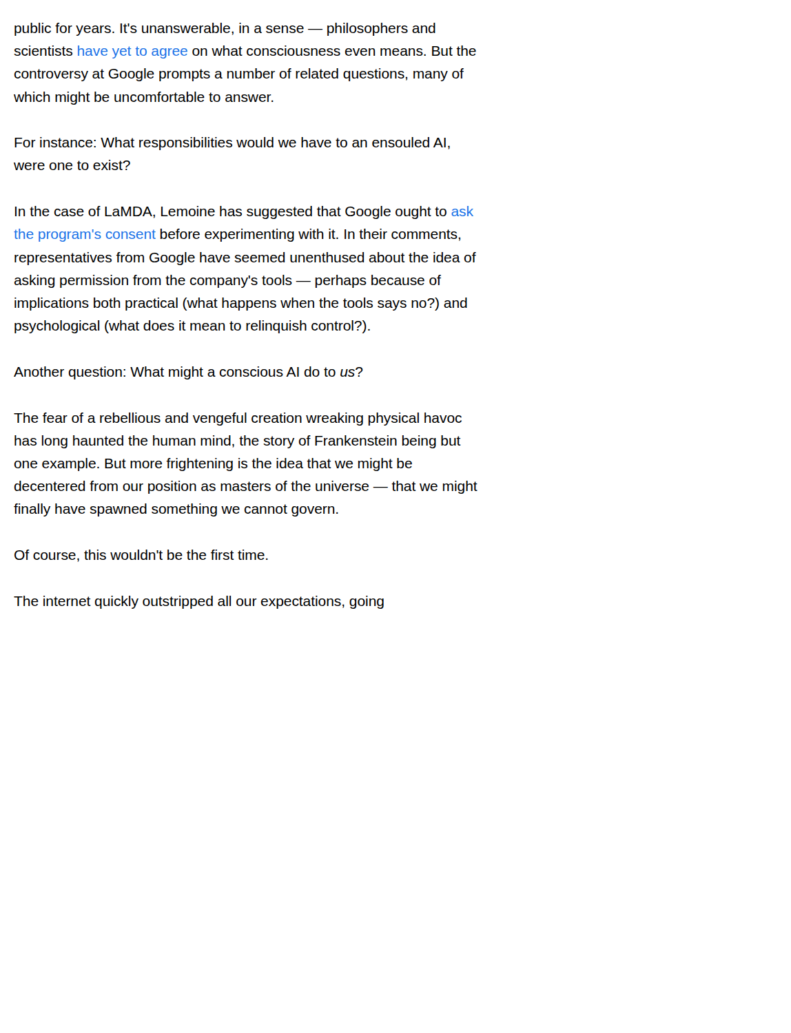public for years. It's unanswerable, in a sense — philosophers and scientists have yet to agree on what consciousness even means. But the controversy at Google prompts a number of related questions, many of which might be uncomfortable to answer.
For instance: What responsibilities would we have to an ensouled AI, were one to exist?
In the case of LaMDA, Lemoine has suggested that Google ought to ask the program's consent before experimenting with it. In their comments, representatives from Google have seemed unenthused about the idea of asking permission from the company's tools — perhaps because of implications both practical (what happens when the tools says no?) and psychological (what does it mean to relinquish control?).
Another question: What might a conscious AI do to us?
The fear of a rebellious and vengeful creation wreaking physical havoc has long haunted the human mind, the story of Frankenstein being but one example. But more frightening is the idea that we might be decentered from our position as masters of the universe — that we might finally have spawned something we cannot govern.
Of course, this wouldn't be the first time.
The internet quickly outstripped all our expectations, going